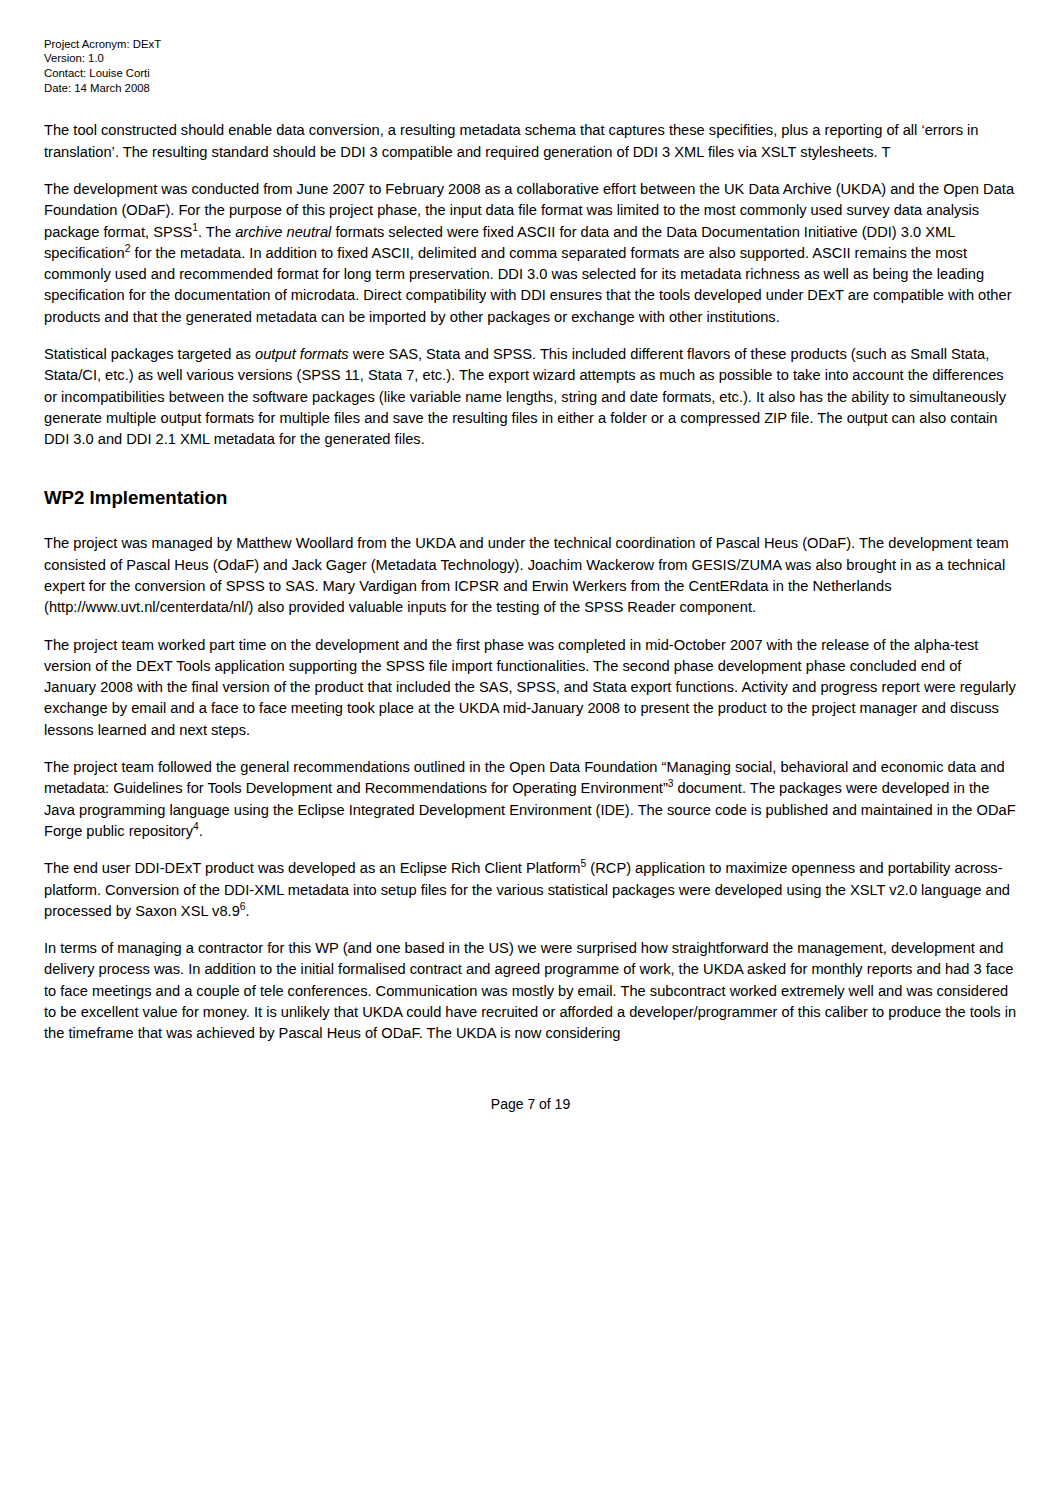Project Acronym: DExT
Version: 1.0
Contact: Louise Corti
Date: 14 March 2008
The tool constructed should enable data conversion, a resulting metadata schema that captures these specifities, plus a reporting of all ‘errors in translation’. The resulting standard should be DDI 3 compatible and required generation of DDI 3 XML files via XSLT stylesheets. T
The development was conducted from June 2007 to February 2008 as a collaborative effort between the UK Data Archive (UKDA) and the Open Data Foundation (ODaF). For the purpose of this project phase, the input data file format was limited to the most commonly used survey data analysis package format, SPSS1. The archive neutral formats selected were fixed ASCII for data and the Data Documentation Initiative (DDI) 3.0 XML specification2 for the metadata. In addition to fixed ASCII, delimited and comma separated formats are also supported. ASCII remains the most commonly used and recommended format for long term preservation. DDI 3.0 was selected for its metadata richness as well as being the leading specification for the documentation of microdata. Direct compatibility with DDI ensures that the tools developed under DExT are compatible with other products and that the generated metadata can be imported by other packages or exchange with other institutions.
Statistical packages targeted as output formats were SAS, Stata and SPSS. This included different flavors of these products (such as Small Stata, Stata/CI, etc.) as well various versions (SPSS 11, Stata 7, etc.). The export wizard attempts as much as possible to take into account the differences or incompatibilities between the software packages (like variable name lengths, string and date formats, etc.). It also has the ability to simultaneously generate multiple output formats for multiple files and save the resulting files in either a folder or a compressed ZIP file. The output can also contain DDI 3.0 and DDI 2.1 XML metadata for the generated files.
WP2 Implementation
The project was managed by Matthew Woollard from the UKDA and under the technical coordination of Pascal Heus (ODaF). The development team consisted of Pascal Heus (OdaF) and Jack Gager (Metadata Technology). Joachim Wackerow from GESIS/ZUMA was also brought in as a technical expert for the conversion of SPSS to SAS. Mary Vardigan from ICPSR and Erwin Werkers from the CentERdata in the Netherlands (http://www.uvt.nl/centerdata/nl/) also provided valuable inputs for the testing of the SPSS Reader component.
The project team worked part time on the development and the first phase was completed in mid-October 2007 with the release of the alpha-test version of the DExT Tools application supporting the SPSS file import functionalities. The second phase development phase concluded end of January 2008 with the final version of the product that included the SAS, SPSS, and Stata export functions. Activity and progress report were regularly exchange by email and a face to face meeting took place at the UKDA mid-January 2008 to present the product to the project manager and discuss lessons learned and next steps.
The project team followed the general recommendations outlined in the Open Data Foundation “Managing social, behavioral and economic data and metadata: Guidelines for Tools Development and Recommendations for Operating Environment”3 document. The packages were developed in the Java programming language using the Eclipse Integrated Development Environment (IDE). The source code is published and maintained in the ODaF Forge public repository4.
The end user DDI-DExT product was developed as an Eclipse Rich Client Platform5 (RCP) application to maximize openness and portability across-platform. Conversion of the DDI-XML metadata into setup files for the various statistical packages were developed using the XSLT v2.0 language and processed by Saxon XSL v8.96.
In terms of managing a contractor for this WP (and one based in the US) we were surprised how straightforward the management, development and delivery process was. In addition to the initial formalised contract and agreed programme of work, the UKDA asked for monthly reports and had 3 face to face meetings and a couple of tele conferences. Communication was mostly by email. The subcontract worked extremely well and was considered to be excellent value for money. It is unlikely that UKDA could have recruited or afforded a developer/programmer of this caliber to produce the tools in the timeframe that was achieved by Pascal Heus of ODaF. The UKDA is now considering
Page 7 of 19